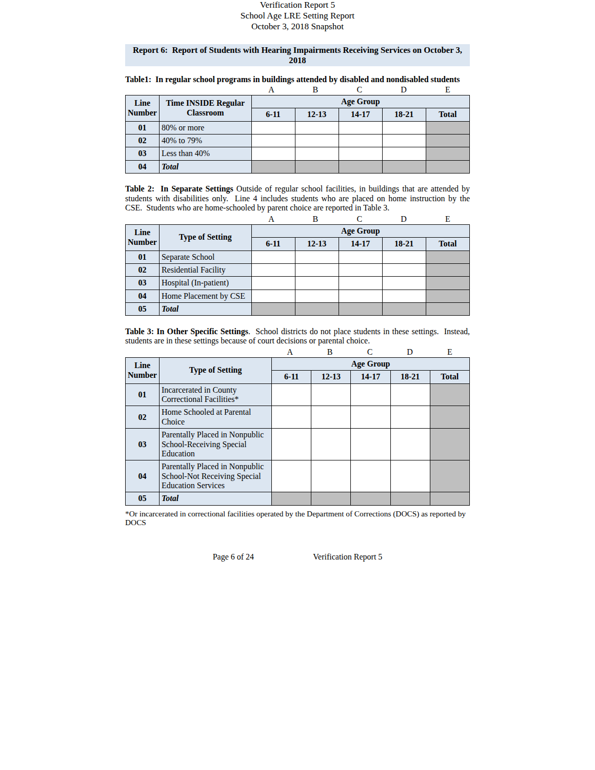Verification Report 5
School Age LRE Setting Report
October 3, 2018 Snapshot
Report 6: Report of Students with Hearing Impairments Receiving Services on October 3, 2018
Table1: In regular school programs in buildings attended by disabled and nondisabled students
| | | A | B | C | D | E |
| Line Number | Time INSIDE Regular Classroom | Age Group |
| --- | --- | --- |
| 6-11 | 12-13 | 14-17 | 18-21 | Total |
| 01 | 80% or more | | | | | |
| 02 | 40% to 79% | | | | | |
| 03 | Less than 40% | | | | | |
| 04 | Total | | | | | |
Table 2: In Separate Settings Outside of regular school facilities, in buildings that are attended by students with disabilities only. Line 4 includes students who are placed on home instruction by the CSE. Students who are home-schooled by parent choice are reported in Table 3.
| | | A | B | C | D | E |
| Line Number | Type of Setting | Age Group |
| --- | --- | --- |
| 6-11 | 12-13 | 14-17 | 18-21 | Total |
| 01 | Separate School | | | | | |
| 02 | Residential Facility | | | | | |
| 03 | Hospital (In-patient) | | | | | |
| 04 | Home Placement by CSE | | | | | |
| 05 | Total | | | | | |
Table 3: In Other Specific Settings. School districts do not place students in these settings. Instead, students are in these settings because of court decisions or parental choice.
| | | A | B | C | D | E |
| Line Number | Type of Setting | Age Group |
| --- | --- | --- |
| 6-11 | 12-13 | 14-17 | 18-21 | Total |
| 01 | Incarcerated in County Correctional Facilities* | | | | | |
| 02 | Home Schooled at Parental Choice | | | | | |
| 03 | Parentally Placed in Nonpublic School-Receiving Special Education | | | | | |
| 04 | Parentally Placed in Nonpublic School-Not Receiving Special Education Services | | | | | |
| 05 | Total | | | | | |
*Or incarcerated in correctional facilities operated by the Department of Corrections (DOCS) as reported by DOCS
Page 6 of 24 Verification Report 5